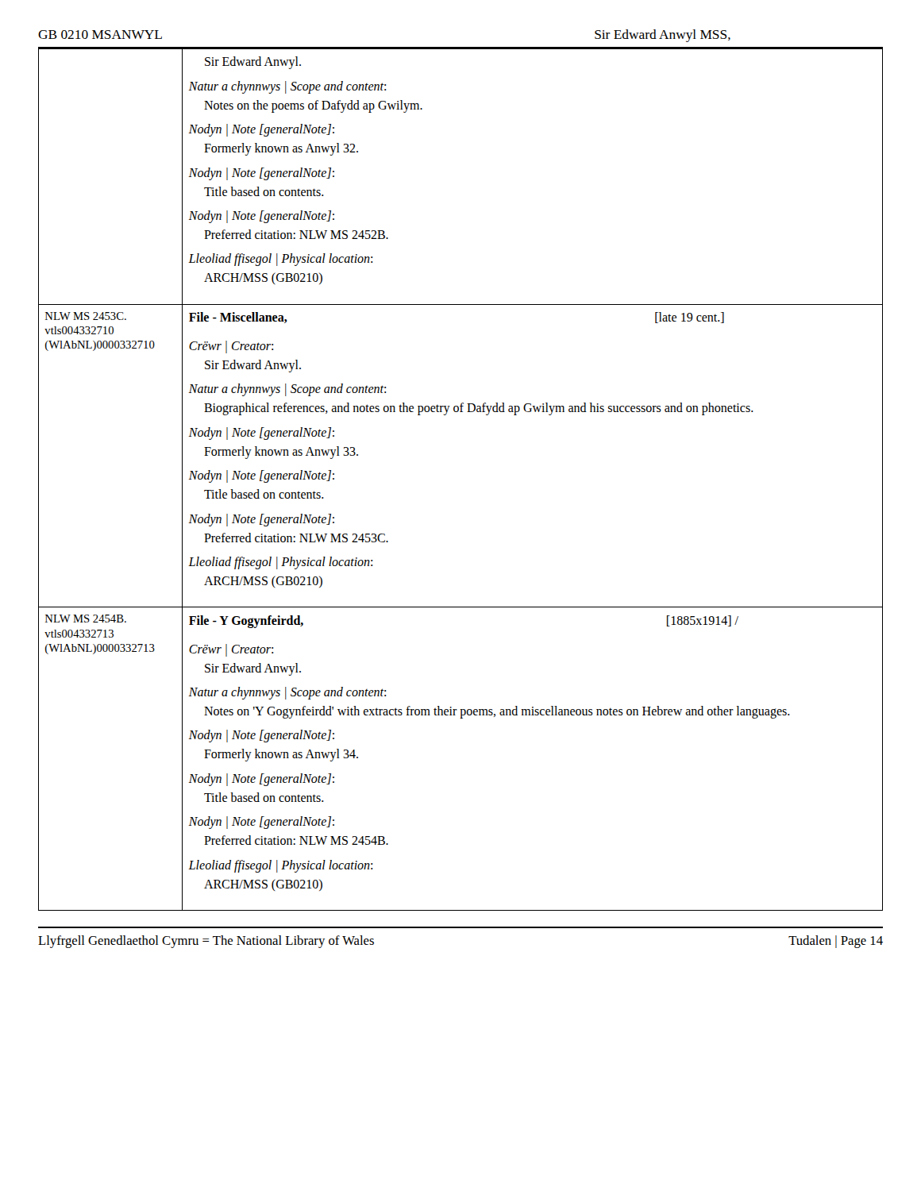GB 0210 MSANWYL Sir Edward Anwyl MSS,
| | Sir Edward Anwyl. Natur a chynnwys / Scope and content : Notes on the poems of Dafydd ap Gwilym. Nodyn / Note [generalNote] : Formerly known as Anwyl 32. Nodyn / Note [generalNote] : Title based on contents. Nodyn / Note [generalNote] : Preferred citation: NLW MS 2452B. Lleoliad ffisegol / Physical location : ARCH/MSS (GB0210) |
| NLW MS 2453C. vtls004332710 (WlAbNL)000033271 0 | File - Miscellanea, [late 19 cent.] Crëwr / Creator : Sir Edward Anwyl. Natur a chynnwys / Scope and content : Biographical references, and notes on the poetry of Dafydd ap Gwilym and his successors and on phonetics. Nodyn / Note [generalNote] : Formerly known as Anwyl 33. Nodyn / Note [generalNote] : Title based on contents. Nodyn / Note [generalNote] : Preferred citation: NLW MS 2453C. Lleoliad ffisegol / Physical location : ARCH/MSS (GB0210) |
| NLW MS 2454B. vtls004332713 (WlAbNL)000033271 3 | File - Y Gogynfeirdd, [1885x1914] / Crëwr / Creator : Sir Edward Anwyl. Natur a chynnwys / Scope and content : Notes on 'Y Gogynfeirdd' with extracts from their poems, and miscellaneous notes on Hebrew and other languages. Nodyn / Note [generalNote] : Formerly known as Anwyl 34. Nodyn / Note [generalNote] : Title based on contents. Nodyn / Note [generalNote] : Preferred citation: NLW MS 2454B. Lleoliad ffisegol / Physical location : ARCH/MSS (GB0210) |
Llyfrgell Genedlaethol Cymru = The National Library of Wales Tudalen | Page 14